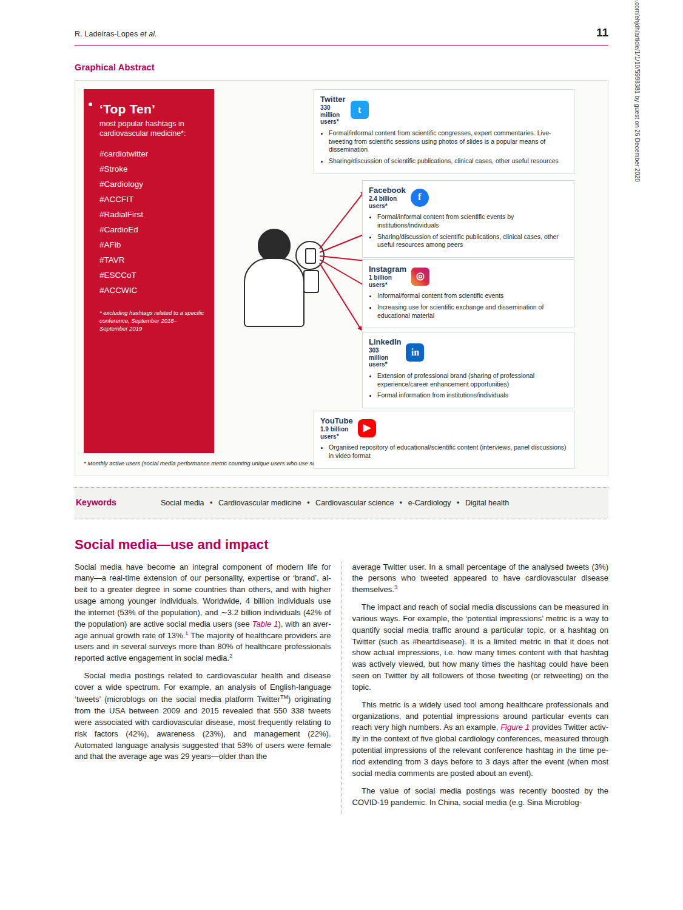R. Ladeiras-Lopes et al.
11
Graphical Abstract
‘Top Ten’
most popular hashtags in cardiovascular medicine*:
#cardiotwitter
#Stroke
#Cardiology
#ACCFIT
#RadialFirst
#CardioEd
#AFib
#TAVR
#ESCCoT
#ACCWIC
* excluding hashtags related to a specific conference, September 2018–September 2019
Twitter
330
million
users*
t
Formal/informal content from scientific congresses, expert commentaries. Live-tweeting from scientific sessions using photos of slides is a popular means of dissemination
Sharing/discussion of scientific publications, clinical cases, other useful resources
Facebook
2.4 billion
users*
f
Formal/informal content from scientific events by institutions/individuals
Sharing/discussion of scientific publications, clinical cases, other useful resources among peers
Instagram
1 billion
users*
◎
Informal/formal content from scientific events
Increasing use for scientific exchange and dissemination of educational material
LinkedIn
303
million
users*
in
Extension of professional brand (sharing of professional experience/career enhancement opportunities)
Formal information from institutions/individuals
YouTube
1.9 billion
users*
▶
Organised repository of educational/scientific content (interviews, panel discussions) in video format
* Monthly active users (social media performance metric counting unique users who use social media platforms at least once a month)
Keywords
Social media • Cardiovascular medicine • Cardiovascular science • e-Cardiology • Digital health
Social media—use and impact
Social media have become an integral component of modern life for many—a real-time extension of our personality, expertise or ‘brand’, albeit to a greater degree in some countries than others, and with higher usage among younger individuals. Worldwide, 4 billion individuals use the internet (53% of the population), and ∼3.2 billion individuals (42% of the population) are active social media users (see Table 1), with an average annual growth rate of 13%.1 The majority of healthcare providers are users and in several surveys more than 80% of healthcare professionals reported active engagement in social media.2
Social media postings related to cardiovascular health and disease cover a wide spectrum. For example, an analysis of English-language ‘tweets’ (microblogs on the social media platform TwitterTM) originating from the USA between 2009 and 2015 revealed that 550 338 tweets were associated with cardiovascular disease, most frequently relating to risk factors (42%), awareness (23%), and management (22%). Automated language analysis suggested that 53% of users were female and that the average age was 29 years—older than the
average Twitter user. In a small percentage of the analysed tweets (3%) the persons who tweeted appeared to have cardiovascular disease themselves.3
The impact and reach of social media discussions can be measured in various ways. For example, the ‘potential impressions’ metric is a way to quantify social media traffic around a particular topic, or a hashtag on Twitter (such as #heartdisease). It is a limited metric in that it does not show actual impressions, i.e. how many times content with that hashtag was actively viewed, but how many times the hashtag could have been seen on Twitter by all followers of those tweeting (or retweeting) on the topic.
This metric is a widely used tool among healthcare professionals and organizations, and potential impressions around particular events can reach very high numbers. As an example, Figure 1 provides Twitter activity in the context of five global cardiology conferences, measured through potential impressions of the relevant conference hashtag in the time period extending from 3 days before to 3 days after the event (when most social media comments are posted about an event).
The value of social media postings was recently boosted by the COVID-19 pandemic. In China, social media (e.g. Sina Microblog-
Downloaded from https://academic.oup.com/ehjdh/article/1/1/10/5998381 by guest on 26 December 2020